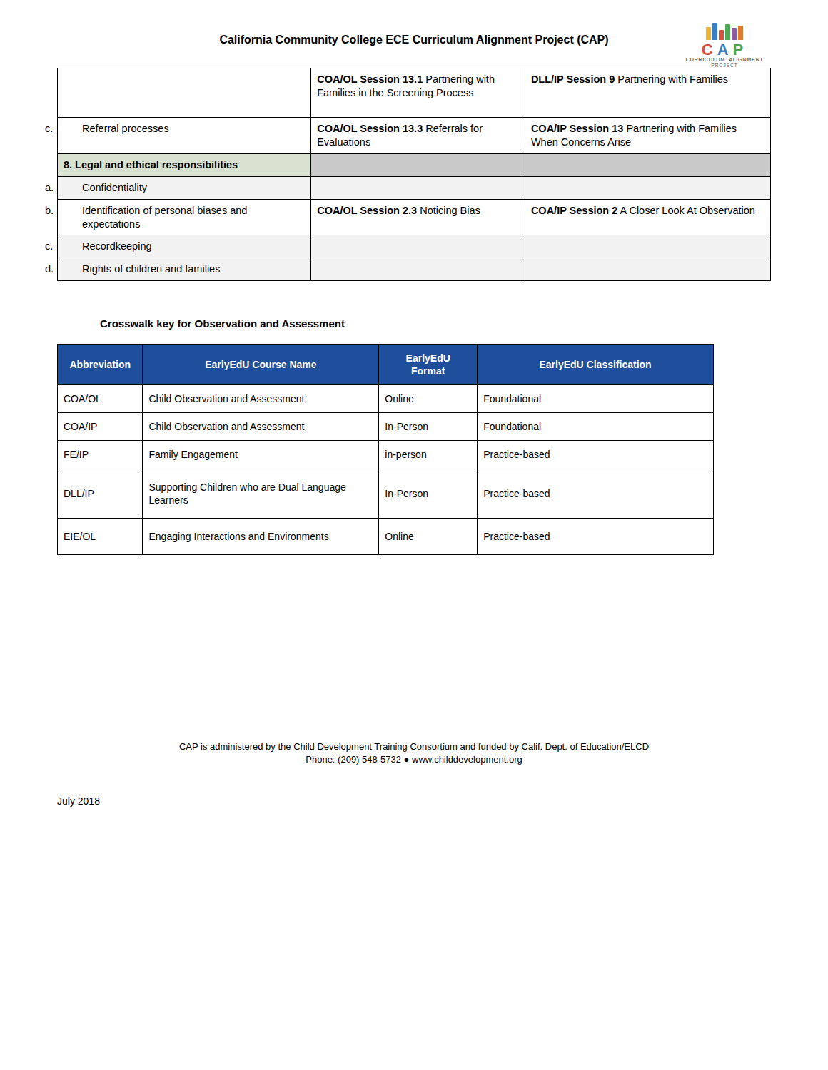California Community College ECE Curriculum Alignment Project (CAP)
CAP
CURRICULUM ALIGNMENT
PROJECT
| | COA/OL Session 13.1 Partnering with Families in the Screening Process | DLL/IP Session 9 Partnering with Families |
| c. Referral processes | COA/OL Session 13.3 Referrals for Evaluations | COA/IP Session 13 Partnering with Families When Concerns Arise |
| 8. Legal and ethical responsibilities | | |
| a. Confidentiality | | |
| b. Identification of personal biases and expectations | COA/OL Session 2.3 Noticing Bias | COA/IP Session 2 A Closer Look At Observation |
| c. Recordkeeping | | |
| d. Rights of children and families | | |
Crosswalk key for Observation and Assessment
| Abbreviation | EarlyEdU Course Name | EarlyEdU Format | EarlyEdU Classification |
| --- | --- | --- | --- |
| COA/OL | Child Observation and Assessment | Online | Foundational |
| COA/IP | Child Observation and Assessment | In-Person | Foundational |
| FE/IP | Family Engagement | in-person | Practice-based |
| DLL/IP | Supporting Children who are Dual Language Learners | In-Person | Practice-based |
| EIE/OL | Engaging Interactions and Environments | Online | Practice-based |
CAP is administered by the Child Development Training Consortium and funded by Calif. Dept. of Education/ELCD
Phone: (209) 548-5732 ● www.childdevelopment.org
July 2018